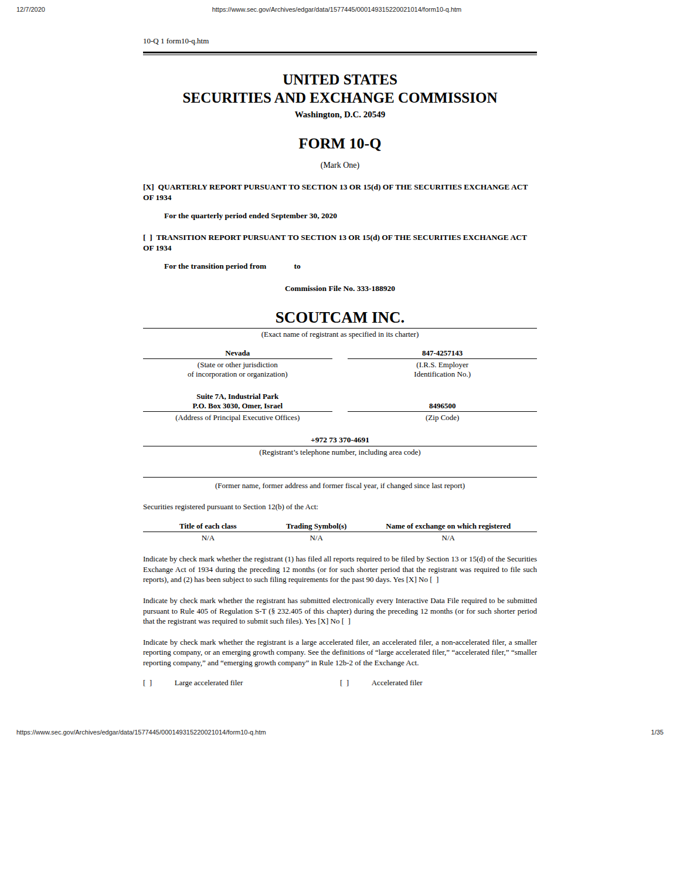12/7/2020
https://www.sec.gov/Archives/edgar/data/1577445/000149315220021014/form10-q.htm
10-Q 1 form10-q.htm
UNITED STATESSECURITIES AND EXCHANGE COMMISSION
Washington, D.C. 20549
FORM 10-Q
(Mark One)
[X] QUARTERLY REPORT PURSUANT TO SECTION 13 OR 15(d) OF THE SECURITIES EXCHANGE ACT OF 1934
For the quarterly period ended September 30, 2020
[ ] TRANSITION REPORT PURSUANT TO SECTION 13 OR 15(d) OF THE SECURITIES EXCHANGE ACT OF 1934
For the transition period from to
Commission File No. 333-188920
SCOUTCAM INC.
(Exact name of registrant as specified in its charter)
| Nevada | | 847-4257143 |
| (State or other jurisdiction of incorporation or organization) | | (I.R.S. Employer Identification No.) |
| Suite 7A, Industrial Park P.O. Box 3030, Omer, Israel | | 8496500 |
| (Address of Principal Executive Offices) | | (Zip Code) |
+972 73 370-4691
(Registrant’s telephone number, including area code)
(Former name, former address and former fiscal year, if changed since last report)
Securities registered pursuant to Section 12(b) of the Act:
| Title of each class | Trading Symbol(s) | Name of exchange on which registered |
| --- | --- | --- |
| N/A | N/A | N/A |
Indicate by check mark whether the registrant (1) has filed all reports required to be filed by Section 13 or 15(d) of the Securities Exchange Act of 1934 during the preceding 12 months (or for such shorter period that the registrant was required to file such reports), and (2) has been subject to such filing requirements for the past 90 days. Yes [X] No [ ]
Indicate by check mark whether the registrant has submitted electronically every Interactive Data File required to be submitted pursuant to Rule 405 of Regulation S-T (§ 232.405 of this chapter) during the preceding 12 months (or for such shorter period that the registrant was required to submit such files). Yes [X] No [ ]
Indicate by check mark whether the registrant is a large accelerated filer, an accelerated filer, a non-accelerated filer, a smaller reporting company, or an emerging growth company. See the definitions of “large accelerated filer,” “accelerated filer,” “smaller reporting company,” and “emerging growth company” in Rule 12b-2 of the Exchange Act.
| [ ] | Large accelerated filer | [ ] | Accelerated filer |
https://www.sec.gov/Archives/edgar/data/1577445/000149315220021014/form10-q.htm
1/35